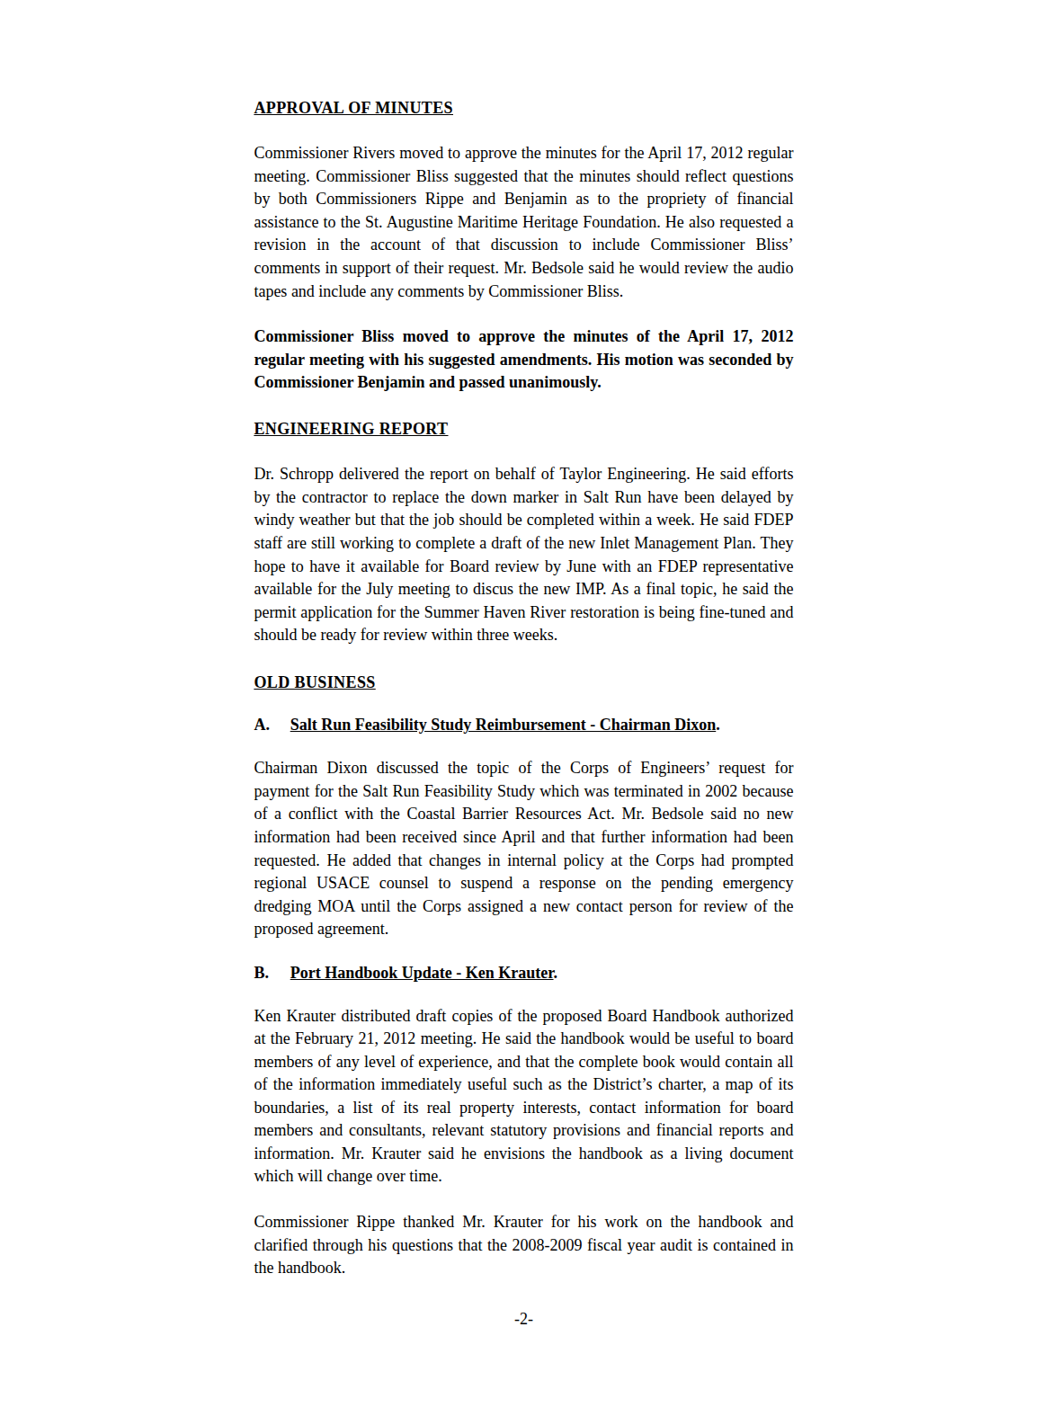APPROVAL OF MINUTES
Commissioner Rivers moved to approve the minutes for the April 17, 2012 regular meeting. Commissioner Bliss suggested that the minutes should reflect questions by both Commissioners Rippe and Benjamin as to the propriety of financial assistance to the St. Augustine Maritime Heritage Foundation. He also requested a revision in the account of that discussion to include Commissioner Bliss’ comments in support of their request. Mr. Bedsole said he would review the audio tapes and include any comments by Commissioner Bliss.
Commissioner Bliss moved to approve the minutes of the April 17, 2012 regular meeting with his suggested amendments. His motion was seconded by Commissioner Benjamin and passed unanimously.
ENGINEERING REPORT
Dr. Schropp delivered the report on behalf of Taylor Engineering. He said efforts by the contractor to replace the down marker in Salt Run have been delayed by windy weather but that the job should be completed within a week. He said FDEP staff are still working to complete a draft of the new Inlet Management Plan. They hope to have it available for Board review by June with an FDEP representative available for the July meeting to discus the new IMP. As a final topic, he said the permit application for the Summer Haven River restoration is being fine-tuned and should be ready for review within three weeks.
OLD BUSINESS
A. Salt Run Feasibility Study Reimbursement - Chairman Dixon.
Chairman Dixon discussed the topic of the Corps of Engineers’ request for payment for the Salt Run Feasibility Study which was terminated in 2002 because of a conflict with the Coastal Barrier Resources Act. Mr. Bedsole said no new information had been received since April and that further information had been requested. He added that changes in internal policy at the Corps had prompted regional USACE counsel to suspend a response on the pending emergency dredging MOA until the Corps assigned a new contact person for review of the proposed agreement.
B. Port Handbook Update - Ken Krauter.
Ken Krauter distributed draft copies of the proposed Board Handbook authorized at the February 21, 2012 meeting. He said the handbook would be useful to board members of any level of experience, and that the complete book would contain all of the information immediately useful such as the District’s charter, a map of its boundaries, a list of its real property interests, contact information for board members and consultants, relevant statutory provisions and financial reports and information. Mr. Krauter said he envisions the handbook as a living document which will change over time.
Commissioner Rippe thanked Mr. Krauter for his work on the handbook and clarified through his questions that the 2008-2009 fiscal year audit is contained in the handbook.
-2-